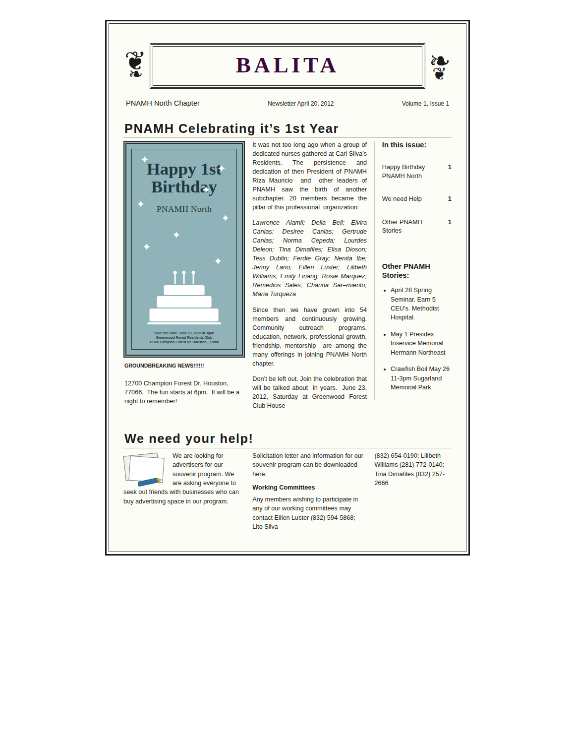❦❧
❧❦
BALITA
PNAMH North Chapter
Newsletter April 20, 2012
Volume 1, Issue 1
PNAMH Celebrating it’s 1st Year
✦ ✦ ✦ ✦ ✦ ✦ ✦ ✦
Happy 1st
Birthday
PNAMH North
Save the Date: June 23, 2012 at 6pm
Greenwood Forest Residents Club
12700 Campion Forest Dr. Houston , 77066
GROUNDBREAKING NEWS!!!!!!
12700 Champion Forest Dr. Houston, 77066. The fun starts at 6pm. It will be a night to remember!
It was not too long ago when a group of dedicated nurses gathered at Carl Silva’s Residents. The persistence and dedication of then President of PNAMH Riza Mauricio and other leaders of PNAMH saw the birth of another subchapter. 20 members became the pillar of this professional organization:
Lawrence Alamil; Delia Bell: Elvira Canlas: Desiree Canlas; Gertrude Canlas; Norma Cepeda; Lourdes Deleon; Tina Dimafiles; Elisa Dioson; Tess Dublin; Ferdie Gray; Nenita Ibe; Jenny Lano; Eillen Luster; Lilibeth Williams; Emily Linang; Rosie Marquez; Remedios Sales; Charina Sar–miento; Maria Turqueza
Since then we have grown into 54 members and continuously growing. Community outreach programs, education, network, professional growth, friendship, mentorship are among the many offerings in joining PNAMH North chapter.
Don’t be left out. Join the celebration that will be talked about in years. June 23, 2012, Saturday at Greenwood Forest Club House
In this issue:
Happy Birthday PNAMH North
1
We need Help
1
Other PNAMH Stories
1
Other PNAMH Stories:
April 28 Spring Seminar. Earn 5 CEU’s. Methodist Hospital.
May 1 Presidex Inservice Memorial Hermann Northeast
Crawfish Boil May 26 11-3pm Sugarland Memorial Park
We need your help!
We are looking for advertisers for our souvenir program. We are asking everyone to seek out friends with businesses who can buy advertising space in our program.
Solicitation letter and information for our souvenir program can be downloaded here.
Working Committees
Any members wishing to participate in any of our working committees may contact Eillen Luster (832) 594-5868; Lito Silva
(832) 654-0190; Lilibeth Williams (281) 772-0140; Tina Dimafiles (832) 257-2666